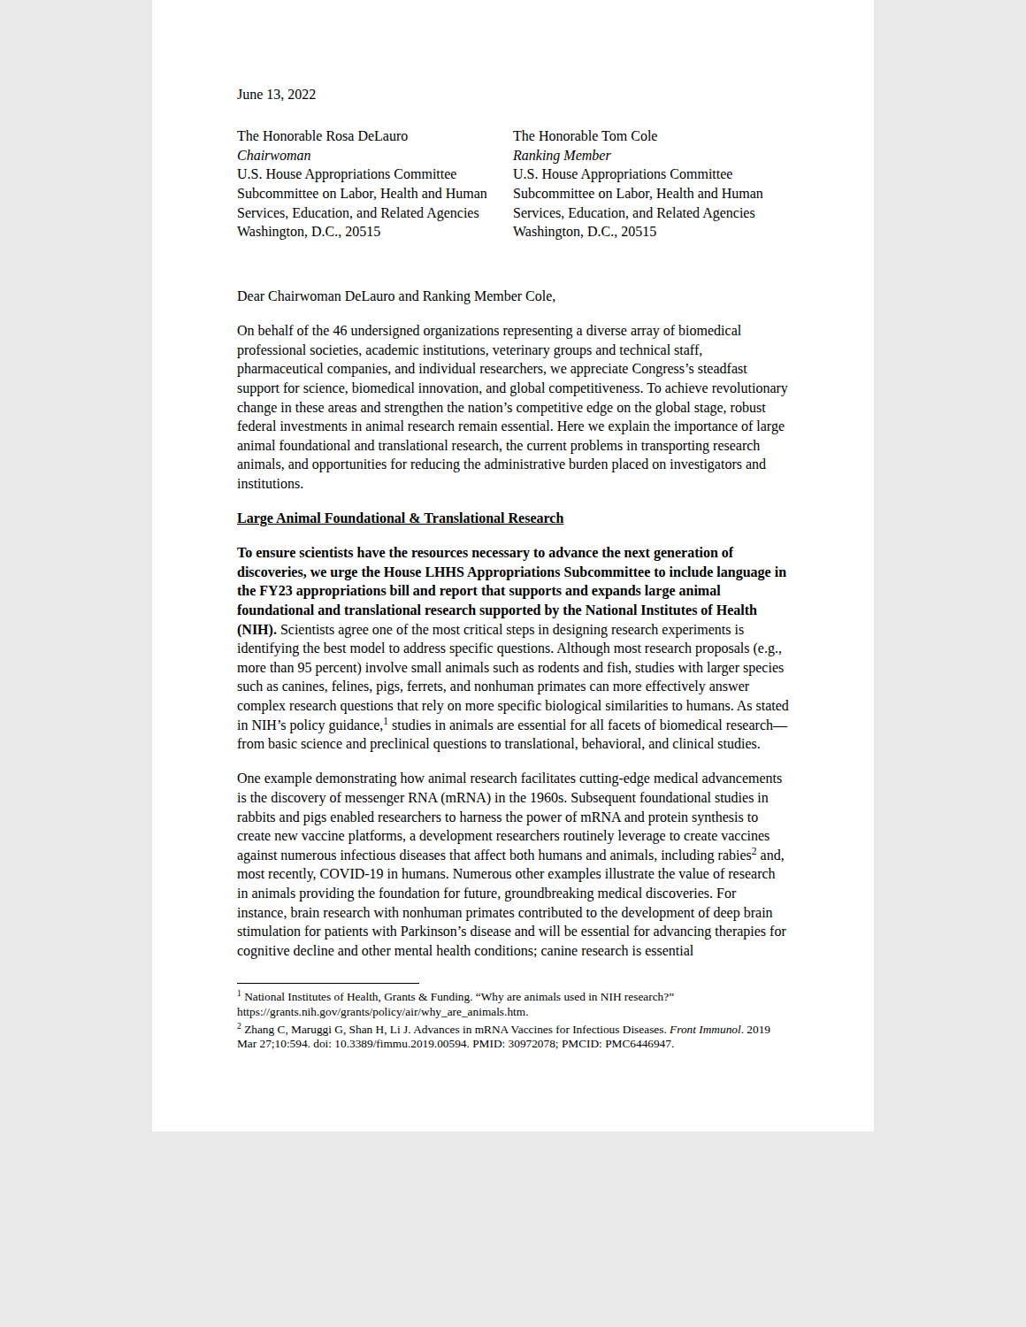June 13, 2022
| The Honorable Rosa DeLauro Chairwoman U.S. House Appropriations Committee Subcommittee on Labor, Health and Human Services, Education, and Related Agencies Washington, D.C., 20515 | The Honorable Tom Cole Ranking Member U.S. House Appropriations Committee Subcommittee on Labor, Health and Human Services, Education, and Related Agencies Washington, D.C., 20515 |
Dear Chairwoman DeLauro and Ranking Member Cole,
On behalf of the 46 undersigned organizations representing a diverse array of biomedical professional societies, academic institutions, veterinary groups and technical staff, pharmaceutical companies, and individual researchers, we appreciate Congress’s steadfast support for science, biomedical innovation, and global competitiveness. To achieve revolutionary change in these areas and strengthen the nation’s competitive edge on the global stage, robust federal investments in animal research remain essential. Here we explain the importance of large animal foundational and translational research, the current problems in transporting research animals, and opportunities for reducing the administrative burden placed on investigators and institutions.
Large Animal Foundational & Translational Research
To ensure scientists have the resources necessary to advance the next generation of discoveries, we urge the House LHHS Appropriations Subcommittee to include language in the FY23 appropriations bill and report that supports and expands large animal foundational and translational research supported by the National Institutes of Health (NIH). Scientists agree one of the most critical steps in designing research experiments is identifying the best model to address specific questions. Although most research proposals (e.g., more than 95 percent) involve small animals such as rodents and fish, studies with larger species such as canines, felines, pigs, ferrets, and nonhuman primates can more effectively answer complex research questions that rely on more specific biological similarities to humans. As stated in NIH’s policy guidance,1 studies in animals are essential for all facets of biomedical research—from basic science and preclinical questions to translational, behavioral, and clinical studies.
One example demonstrating how animal research facilitates cutting-edge medical advancements is the discovery of messenger RNA (mRNA) in the 1960s. Subsequent foundational studies in rabbits and pigs enabled researchers to harness the power of mRNA and protein synthesis to create new vaccine platforms, a development researchers routinely leverage to create vaccines against numerous infectious diseases that affect both humans and animals, including rabies2 and, most recently, COVID-19 in humans. Numerous other examples illustrate the value of research in animals providing the foundation for future, groundbreaking medical discoveries. For instance, brain research with nonhuman primates contributed to the development of deep brain stimulation for patients with Parkinson’s disease and will be essential for advancing therapies for cognitive decline and other mental health conditions; canine research is essential
1 National Institutes of Health, Grants & Funding. “Why are animals used in NIH research?” https://grants.nih.gov/grants/policy/air/why_are_animals.htm.
2 Zhang C, Maruggi G, Shan H, Li J. Advances in mRNA Vaccines for Infectious Diseases. Front Immunol. 2019 Mar 27;10:594. doi: 10.3389/fimmu.2019.00594. PMID: 30972078; PMCID: PMC6446947.